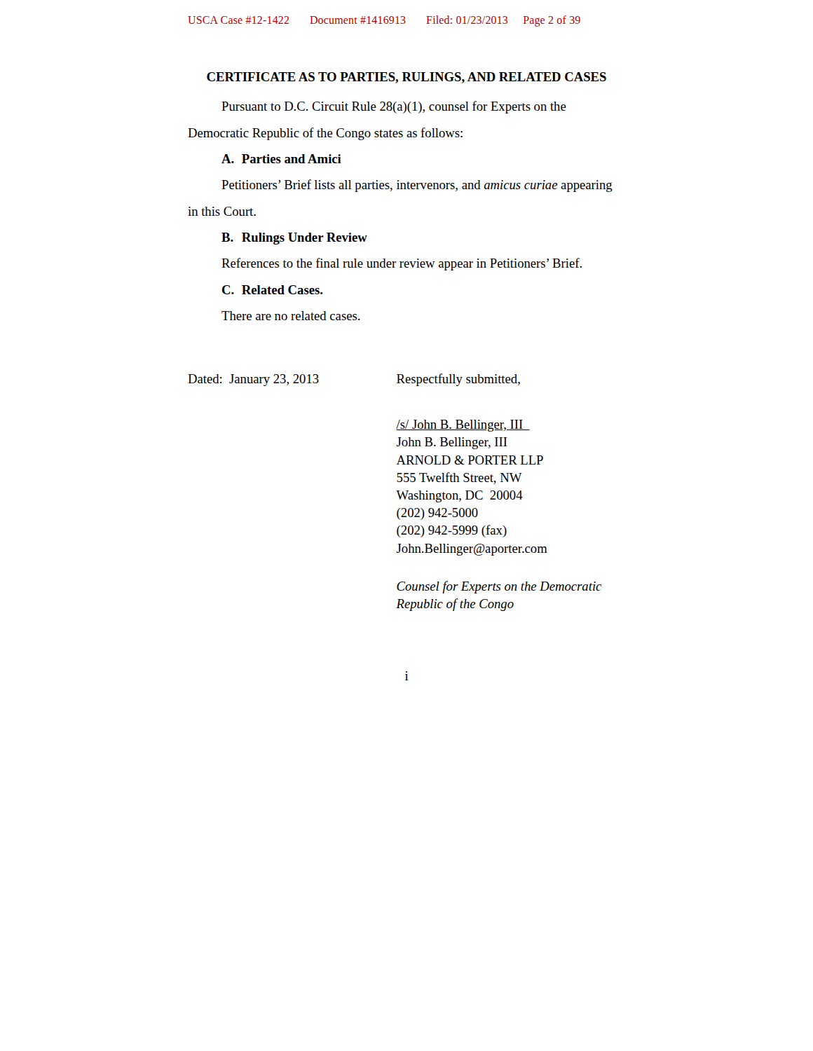USCA Case #12-1422 Document #1416913 Filed: 01/23/2013 Page 2 of 39
CERTIFICATE AS TO PARTIES, RULINGS, AND RELATED CASES
Pursuant to D.C. Circuit Rule 28(a)(1), counsel for Experts on the
Democratic Republic of the Congo states as follows:
A. Parties and Amici
Petitioners’ Brief lists all parties, intervenors, and amicus curiae appearing
in this Court.
B. Rulings Under Review
References to the final rule under review appear in Petitioners’ Brief.
C. Related Cases.
There are no related cases.
Dated: January 23, 2013
Respectfully submitted,
/s/ John B. Bellinger, III
John B. Bellinger, III
ARNOLD & PORTER LLP
555 Twelfth Street, NW
Washington, DC 20004
(202) 942-5000
(202) 942-5999 (fax)
John.Bellinger@aporter.com
Counsel for Experts on the Democratic
Republic of the Congo
i